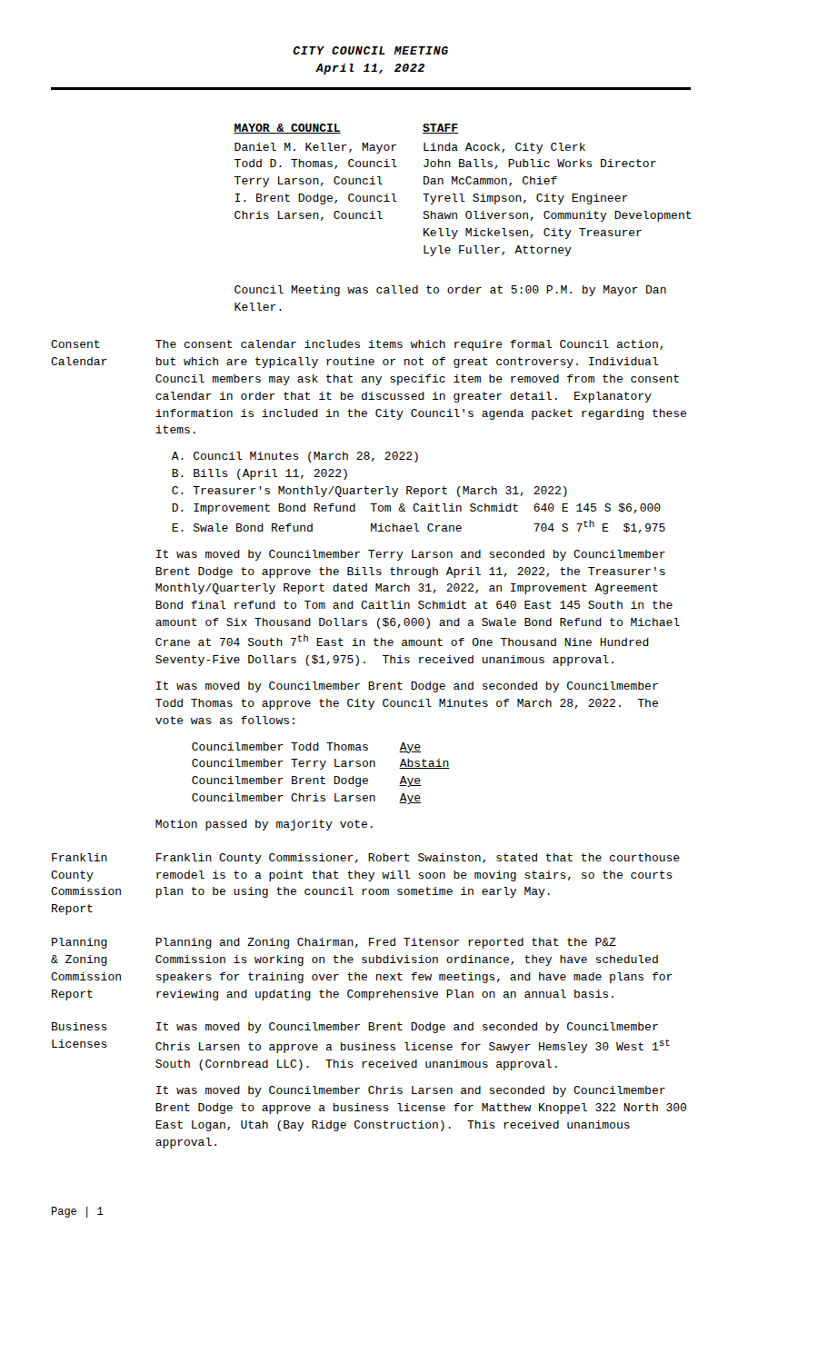CITY COUNCIL MEETING April 11, 2022
| MAYOR & COUNCIL | STAFF |
| --- | --- |
| Daniel M. Keller, Mayor | Linda Acock, City Clerk |
| Todd D. Thomas, Council | John Balls, Public Works Director |
| Terry Larson, Council | Dan McCammon, Chief |
| I. Brent Dodge, Council | Tyrell Simpson, City Engineer |
| Chris Larsen, Council | Shawn Oliverson, Community Development |
| | Kelly Mickelsen, City Treasurer |
| | Lyle Fuller, Attorney |
Council Meeting was called to order at 5:00 P.M. by Mayor Dan Keller.
| Consent Calendar | The consent calendar includes items which require formal Council action, but which are typically routine or not of great controversy. Individual Council members may ask that any specific item be removed from the consent calendar in order that it be discussed in greater detail. Explanatory information is included in the City Council's agenda packet regarding these items. A. Council Minutes (March 28, 2022) B. Bills (April 11, 2022) C. Treasurer's Monthly/Quarterly Report (March 31, 2022) D. Improvement Bond Refund Tom & Caitlin Schmidt 640 E 145 S $6,000 E. Swale Bond Refund Michael Crane 704 S 7 th E $1,975 It was moved by Councilmember Terry Larson and seconded by Councilmember Brent Dodge to approve the Bills through April 11, 2022, the Treasurer's Monthly/Quarterly Report dated March 31, 2022, an Improvement Agreement Bond final refund to Tom and Caitlin Schmidt at 640 East 145 South in the amount of Six Thousand Dollars ($6,000) and a Swale Bond Refund to Michael Crane at 704 South 7 th East in the amount of One Thousand Nine Hundred Seventy-Five Dollars ($1,975). This received unanimous approval. It was moved by Councilmember Brent Dodge and seconded by Councilmember Todd Thomas to approve the City Council Minutes of March 28, 2022. The vote was as follows: / Councilmember Todd Thomas / Aye / / Councilmember Terry Larson / Abstain / / Councilmember Brent Dodge / Aye / / Councilmember Chris Larsen / Aye / Motion passed by majority vote. |
| Franklin County Commission Report | Franklin County Commissioner, Robert Swainston, stated that the courthouse remodel is to a point that they will soon be moving stairs, so the courts plan to be using the council room sometime in early May. |
| Planning & Zoning Commission Report | Planning and Zoning Chairman, Fred Titensor reported that the P&Z Commission is working on the subdivision ordinance, they have scheduled speakers for training over the next few meetings, and have made plans for reviewing and updating the Comprehensive Plan on an annual basis. |
| Business Licenses | It was moved by Councilmember Brent Dodge and seconded by Councilmember Chris Larsen to approve a business license for Sawyer Hemsley 30 West 1 st South (Cornbread LLC). This received unanimous approval. It was moved by Councilmember Chris Larsen and seconded by Councilmember Brent Dodge to approve a business license for Matthew Knoppel 322 North 300 East Logan, Utah (Bay Ridge Construction). This received unanimous approval. |
Page | 1